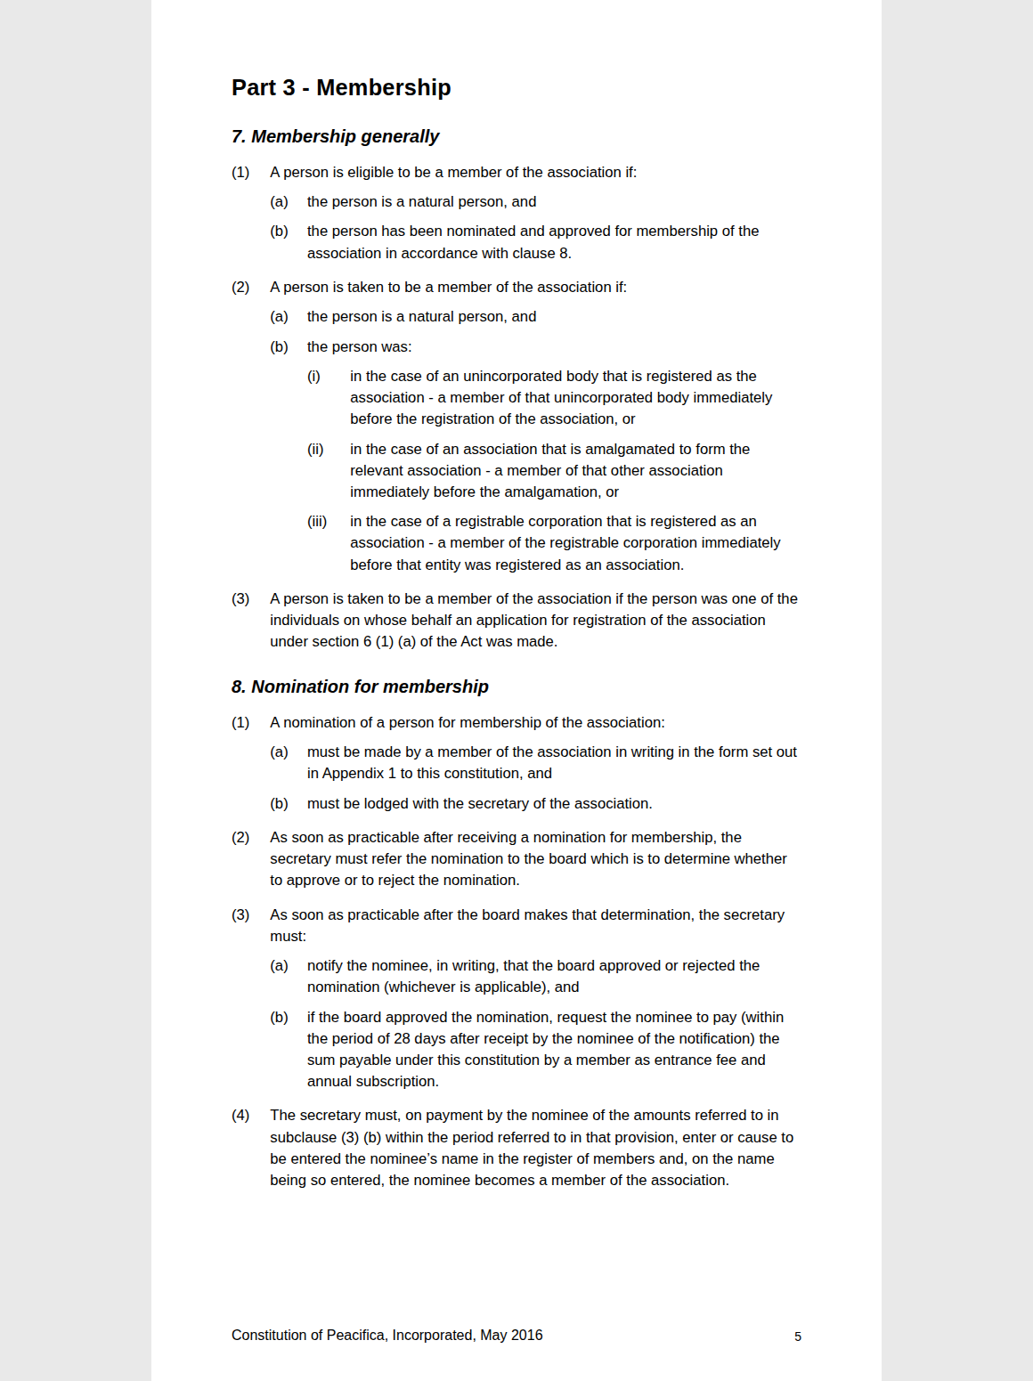Part 3 - Membership
7. Membership generally
(1) A person is eligible to be a member of the association if:
(a) the person is a natural person, and
(b) the person has been nominated and approved for membership of the association in accordance with clause 8.
(2) A person is taken to be a member of the association if:
(a) the person is a natural person, and
(b) the person was:
(i) in the case of an unincorporated body that is registered as the association - a member of that unincorporated body immediately before the registration of the association, or
(ii) in the case of an association that is amalgamated to form the relevant association - a member of that other association immediately before the amalgamation, or
(iii) in the case of a registrable corporation that is registered as an association - a member of the registrable corporation immediately before that entity was registered as an association.
(3) A person is taken to be a member of the association if the person was one of the individuals on whose behalf an application for registration of the association under section 6 (1) (a) of the Act was made.
8. Nomination for membership
(1) A nomination of a person for membership of the association:
(a) must be made by a member of the association in writing in the form set out in Appendix 1 to this constitution, and
(b) must be lodged with the secretary of the association.
(2) As soon as practicable after receiving a nomination for membership, the secretary must refer the nomination to the board which is to determine whether to approve or to reject the nomination.
(3) As soon as practicable after the board makes that determination, the secretary must:
(a) notify the nominee, in writing, that the board approved or rejected the nomination (whichever is applicable), and
(b) if the board approved the nomination, request the nominee to pay (within the period of 28 days after receipt by the nominee of the notification) the sum payable under this constitution by a member as entrance fee and annual subscription.
(4) The secretary must, on payment by the nominee of the amounts referred to in subclause (3) (b) within the period referred to in that provision, enter or cause to be entered the nominee’s name in the register of members and, on the name being so entered, the nominee becomes a member of the association.
Constitution of Peacifica, Incorporated, May 2016 5